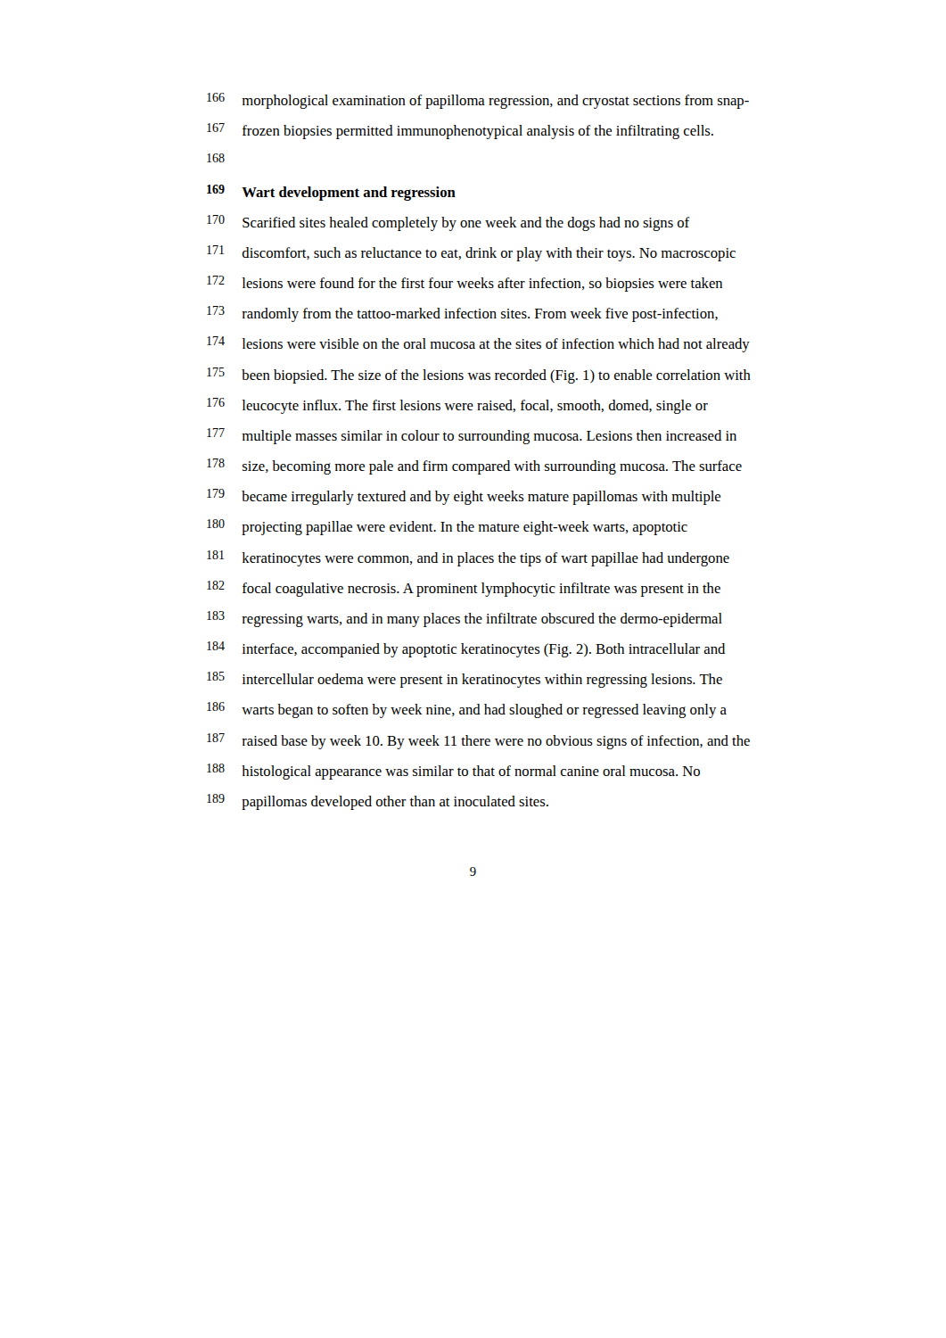morphological examination of papilloma regression, and cryostat sections from snap-
frozen biopsies permitted immunophenotypical analysis of the infiltrating cells.
Wart development and regression
Scarified sites healed completely by one week and the dogs had no signs of
discomfort, such as reluctance to eat, drink or play with their toys. No macroscopic
lesions were found for the first four weeks after infection, so biopsies were taken
randomly from the tattoo-marked infection sites. From week five post-infection,
lesions were visible on the oral mucosa at the sites of infection which had not already
been biopsied. The size of the lesions was recorded (Fig. 1) to enable correlation with
leucocyte influx. The first lesions were raised, focal, smooth, domed, single or
multiple masses similar in colour to surrounding mucosa. Lesions then increased in
size, becoming more pale and firm compared with surrounding mucosa. The surface
became irregularly textured and by eight weeks mature papillomas with multiple
projecting papillae were evident. In the mature eight-week warts, apoptotic
keratinocytes were common, and in places the tips of wart papillae had undergone
focal coagulative necrosis. A prominent lymphocytic infiltrate was present in the
regressing warts, and in many places the infiltrate obscured the dermo-epidermal
interface, accompanied by apoptotic keratinocytes (Fig. 2). Both intracellular and
intercellular oedema were present in keratinocytes within regressing lesions. The
warts began to soften by week nine, and had sloughed or regressed leaving only a
raised base by week 10. By week 11 there were no obvious signs of infection, and the
histological appearance was similar to that of normal canine oral mucosa. No
papillomas developed other than at inoculated sites.
9